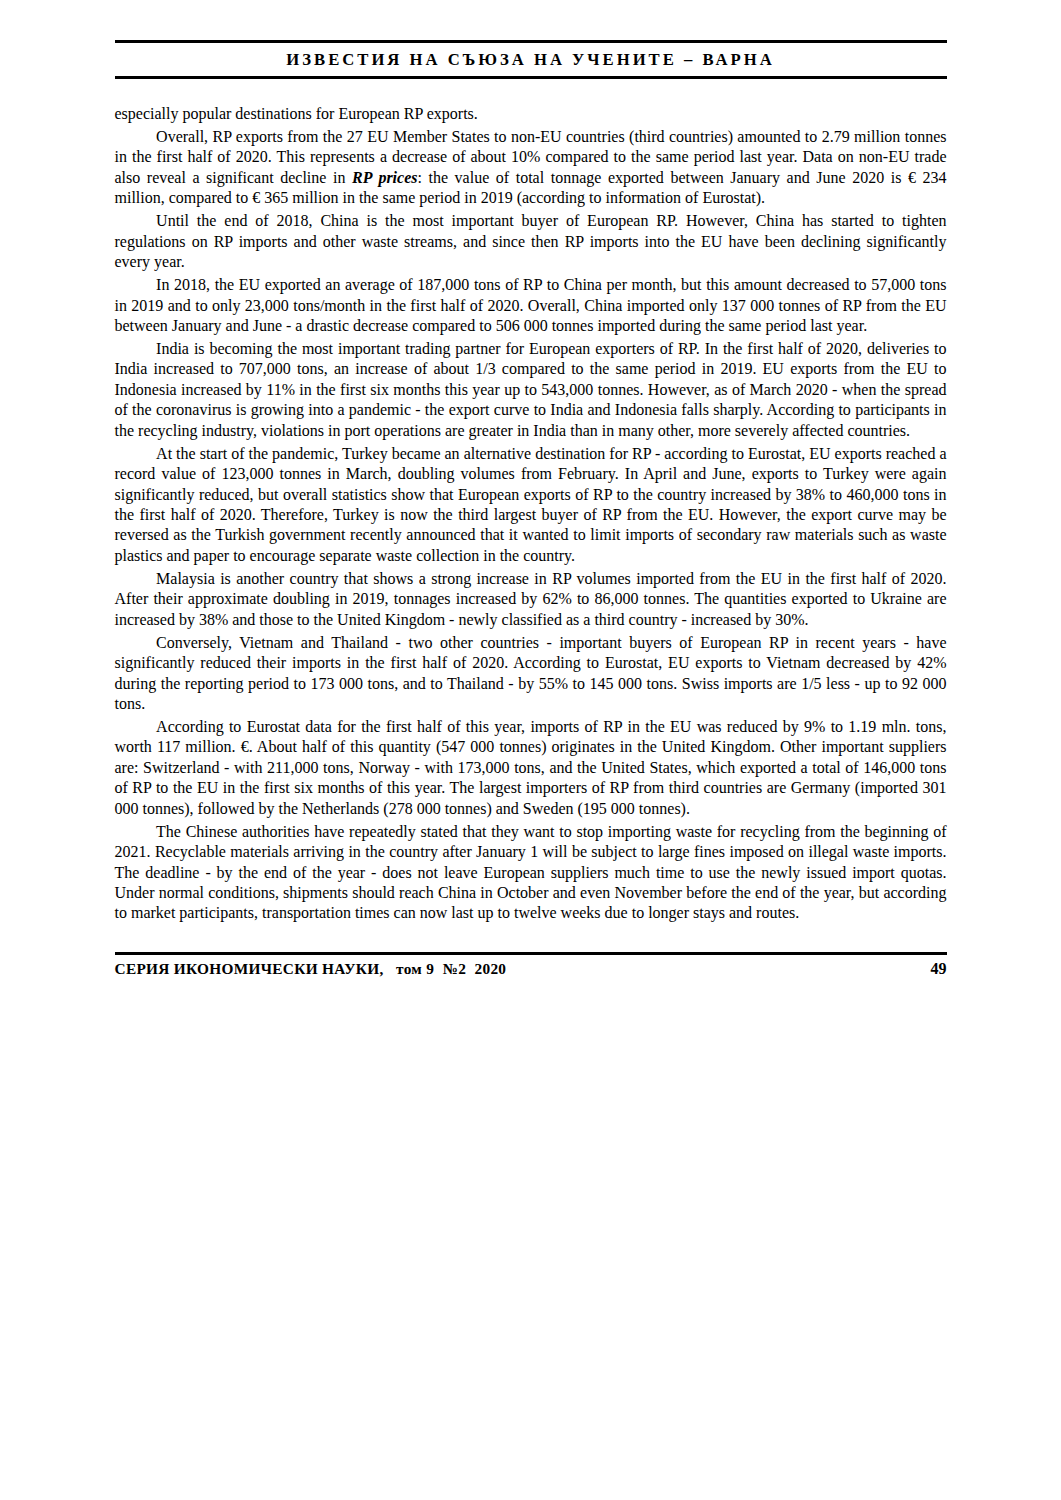Известия на Съюза на учените – Варна
especially popular destinations for European RP exports.
Overall, RP exports from the 27 EU Member States to non-EU countries (third countries) amounted to 2.79 million tonnes in the first half of 2020. This represents a decrease of about 10% compared to the same period last year. Data on non-EU trade also reveal a significant decline in RP prices: the value of total tonnage exported between January and June 2020 is € 234 million, compared to € 365 million in the same period in 2019 (according to information of Eurostat).
Until the end of 2018, China is the most important buyer of European RP. However, China has started to tighten regulations on RP imports and other waste streams, and since then RP imports into the EU have been declining significantly every year.
In 2018, the EU exported an average of 187,000 tons of RP to China per month, but this amount decreased to 57,000 tons in 2019 and to only 23,000 tons/month in the first half of 2020. Overall, China imported only 137 000 tonnes of RP from the EU between January and June - a drastic decrease compared to 506 000 tonnes imported during the same period last year.
India is becoming the most important trading partner for European exporters of RP. In the first half of 2020, deliveries to India increased to 707,000 tons, an increase of about 1/3 compared to the same period in 2019. EU exports from the EU to Indonesia increased by 11% in the first six months this year up to 543,000 tonnes. However, as of March 2020 - when the spread of the coronavirus is growing into a pandemic - the export curve to India and Indonesia falls sharply. According to participants in the recycling industry, violations in port operations are greater in India than in many other, more severely affected countries.
At the start of the pandemic, Turkey became an alternative destination for RP - according to Eurostat, EU exports reached a record value of 123,000 tonnes in March, doubling volumes from February. In April and June, exports to Turkey were again significantly reduced, but overall statistics show that European exports of RP to the country increased by 38% to 460,000 tons in the first half of 2020. Therefore, Turkey is now the third largest buyer of RP from the EU. However, the export curve may be reversed as the Turkish government recently announced that it wanted to limit imports of secondary raw materials such as waste plastics and paper to encourage separate waste collection in the country.
Malaysia is another country that shows a strong increase in RP volumes imported from the EU in the first half of 2020. After their approximate doubling in 2019, tonnages increased by 62% to 86,000 tonnes. The quantities exported to Ukraine are increased by 38% and those to the United Kingdom - newly classified as a third country - increased by 30%.
Conversely, Vietnam and Thailand - two other countries - important buyers of European RP in recent years - have significantly reduced their imports in the first half of 2020. According to Eurostat, EU exports to Vietnam decreased by 42% during the reporting period to 173 000 tons, and to Thailand - by 55% to 145 000 tons. Swiss imports are 1/5 less - up to 92 000 tons.
According to Eurostat data for the first half of this year, imports of RP in the EU was reduced by 9% to 1.19 mln. tons, worth 117 million. €. About half of this quantity (547 000 tonnes) originates in the United Kingdom. Other important suppliers are: Switzerland - with 211,000 tons, Norway - with 173,000 tons, and the United States, which exported a total of 146,000 tons of RP to the EU in the first six months of this year. The largest importers of RP from third countries are Germany (imported 301 000 tonnes), followed by the Netherlands (278 000 tonnes) and Sweden (195 000 tonnes).
The Chinese authorities have repeatedly stated that they want to stop importing waste for recycling from the beginning of 2021. Recyclable materials arriving in the country after January 1 will be subject to large fines imposed on illegal waste imports. The deadline - by the end of the year - does not leave European suppliers much time to use the newly issued import quotas. Under normal conditions, shipments should reach China in October and even November before the end of the year, but according to market participants, transportation times can now last up to twelve weeks due to longer stays and routes.
СЕРИЯ ИКОНОМИЧЕСКИ НАУКИ, том 9 №2 2020 49